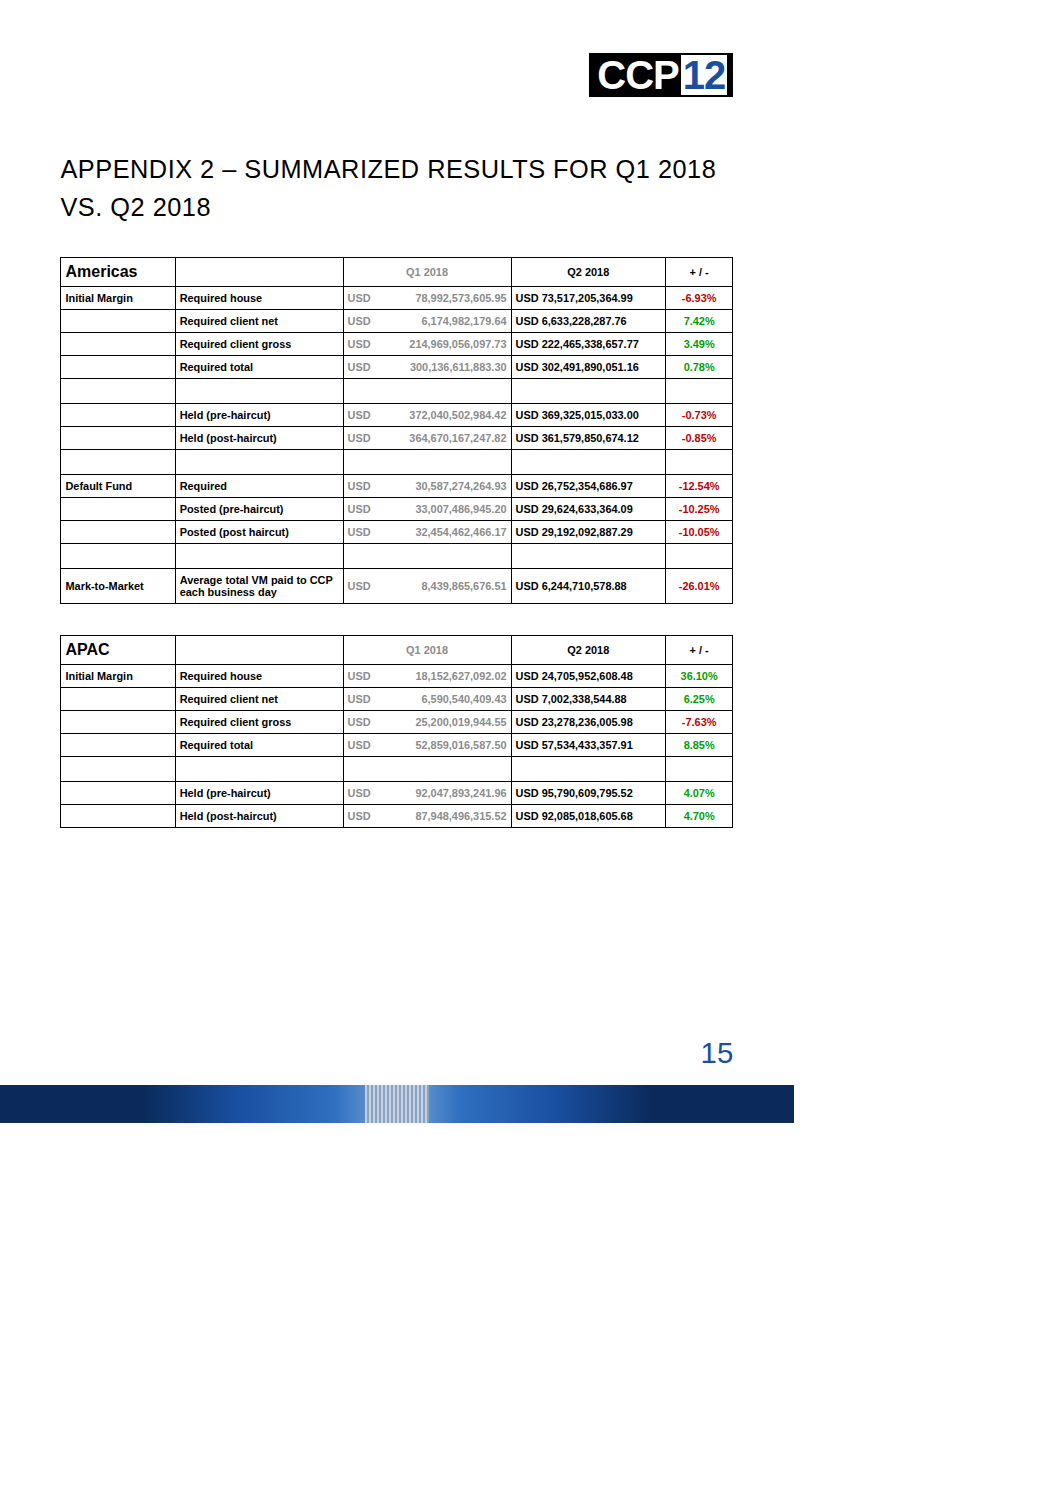CCP 12
APPENDIX 2 – SUMMARIZED RESULTS FOR Q1 2018
VS. Q2 2018
| Americas | | Q1 2018 | Q2 2018 | + / - |
| Initial Margin | Required house | USD 78,992,573,605.95 | USD 73,517,205,364.99 | -6.93% |
| | Required client net | USD 6,174,982,179.64 | USD 6,633,228,287.76 | 7.42% |
| | Required client gross | USD 214,969,056,097.73 | USD 222,465,338,657.77 | 3.49% |
| | Required total | USD 300,136,611,883.30 | USD 302,491,890,051.16 | 0.78% |
| | Held (pre-haircut) | USD 372,040,502,984.42 | USD 369,325,015,033.00 | -0.73% |
| | Held (post-haircut) | USD 364,670,167,247.82 | USD 361,579,850,674.12 | -0.85% |
| Default Fund | Required | USD 30,587,274,264.93 | USD 26,752,354,686.97 | -12.54% |
| | Posted (pre-haircut) | USD 33,007,486,945.20 | USD 29,624,633,364.09 | -10.25% |
| | Posted (post haircut) | USD 32,454,462,466.17 | USD 29,192,092,887.29 | -10.05% |
| Mark-to-Market | Average total VM paid to CCP each business day | USD 8,439,865,676.51 | USD 6,244,710,578.88 | -26.01% |
| APAC | | Q1 2018 | Q2 2018 | + / - |
| Initial Margin | Required house | USD 18,152,627,092.02 | USD 24,705,952,608.48 | 36.10% |
| | Required client net | USD 6,590,540,409.43 | USD 7,002,338,544.88 | 6.25% |
| | Required client gross | USD 25,200,019,944.55 | USD 23,278,236,005.98 | -7.63% |
| | Required total | USD 52,859,016,587.50 | USD 57,534,433,357.91 | 8.85% |
| | Held (pre-haircut) | USD 92,047,893,241.96 | USD 95,790,609,795.52 | 4.07% |
| | Held (post-haircut) | USD 87,948,496,315.52 | USD 92,085,018,605.68 | 4.70% |
15